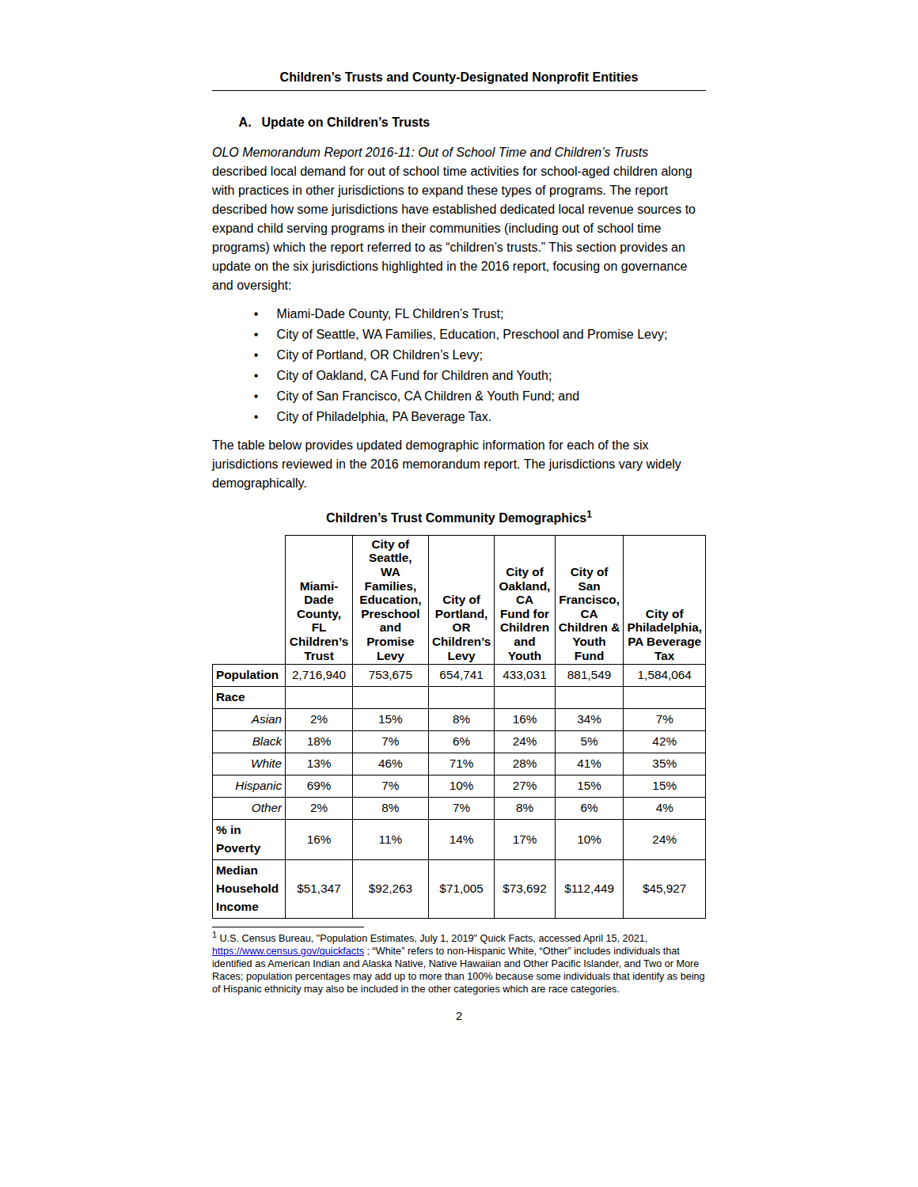Children’s Trusts and County-Designated Nonprofit Entities
A. Update on Children’s Trusts
OLO Memorandum Report 2016-11: Out of School Time and Children’s Trusts described local demand for out of school time activities for school-aged children along with practices in other jurisdictions to expand these types of programs. The report described how some jurisdictions have established dedicated local revenue sources to expand child serving programs in their communities (including out of school time programs) which the report referred to as “children’s trusts.” This section provides an update on the six jurisdictions highlighted in the 2016 report, focusing on governance and oversight:
Miami-Dade County, FL Children’s Trust;
City of Seattle, WA Families, Education, Preschool and Promise Levy;
City of Portland, OR Children’s Levy;
City of Oakland, CA Fund for Children and Youth;
City of San Francisco, CA Children & Youth Fund; and
City of Philadelphia, PA Beverage Tax.
The table below provides updated demographic information for each of the six jurisdictions reviewed in the 2016 memorandum report. The jurisdictions vary widely demographically.
Children’s Trust Community Demographics1
| | Miami- Dade County, FL Children’s Trust | City of Seattle, WA Families, Education, Preschool and Promise Levy | City of Portland, OR Children’s Levy | City of Oakland, CA Fund for Children and Youth | City of San Francisco, CA Children & Youth Fund | City of Philadelphia, PA Beverage Tax |
| --- | --- | --- | --- | --- | --- | --- |
| Population | 2,716,940 | 753,675 | 654,741 | 433,031 | 881,549 | 1,584,064 |
| Race | | | | | | |
| Asian | 2% | 15% | 8% | 16% | 34% | 7% |
| Black | 18% | 7% | 6% | 24% | 5% | 42% |
| White | 13% | 46% | 71% | 28% | 41% | 35% |
| Hispanic | 69% | 7% | 10% | 27% | 15% | 15% |
| Other | 2% | 8% | 7% | 8% | 6% | 4% |
| % in Poverty | 16% | 11% | 14% | 17% | 10% | 24% |
| Median Household Income | $51,347 | $92,263 | $71,005 | $73,692 | $112,449 | $45,927 |
1 U.S. Census Bureau, "Population Estimates, July 1, 2019" Quick Facts, accessed April 15, 2021,
https://www.census.gov/quickfacts ; “White” refers to non-Hispanic White, “Other” includes individuals that identified as American Indian and Alaska Native, Native Hawaiian and Other Pacific Islander, and Two or More Races; population percentages may add up to more than 100% because some individuals that identify as being of Hispanic ethnicity may also be included in the other categories which are race categories.
2